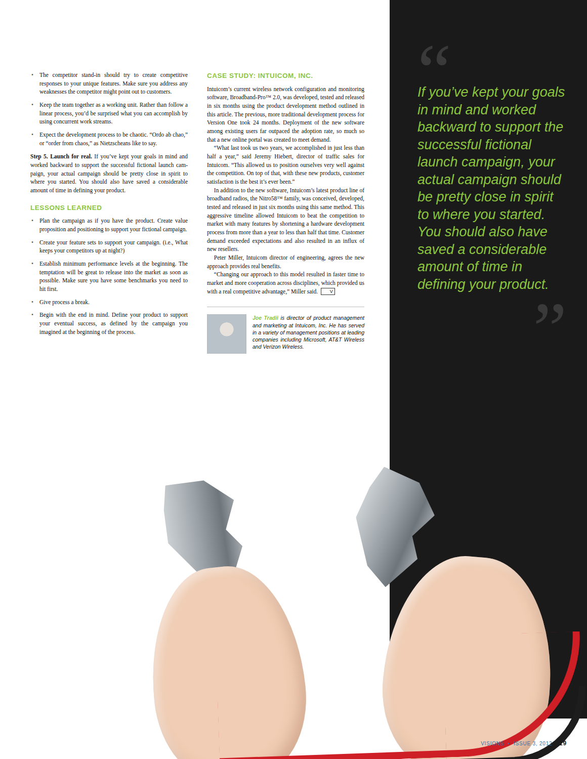“
If you’ve kept your goals in mind and worked backward to support the successful fictional launch campaign, your actual campaign should be pretty close in spirit to where you started. You should also have saved a considerable amount of time in defining your product.
”
The competitor stand-in should try to create competitive responses to your unique features. Make sure you address any weaknesses the competitor might point out to customers.
Keep the team together as a working unit. Rather than follow a linear process, you’d be surprised what you can accomplish by using concurrent work streams.
Expect the development process to be chaotic. “Ordo ab chao,” or “order from chaos,” as Nietzscheans like to say.
Step 5. Launch for real. If you’ve kept your goals in mind and worked backward to support the successful fictional launch campaign, your actual campaign should be pretty close in spirit to where you started. You should also have saved a considerable amount of time in defining your product.
Lessons Learned
Plan the campaign as if you have the product. Create value proposition and positioning to support your fictional campaign.
Create your feature sets to support your campaign. (i.e., What keeps your competitors up at night?)
Establish minimum performance levels at the beginning. The temptation will be great to release into the market as soon as possible. Make sure you have some benchmarks you need to hit first.
Give process a break.
Begin with the end in mind. Define your product to support your eventual success, as defined by the campaign you imagined at the beginning of the process.
Case Study: Intuicom, Inc.
Intuicom’s current wireless network configuration and monitoring software, Broadband-Pro™ 2.0, was developed, tested and released in six months using the product development method outlined in this article. The previous, more traditional development process for Version One took 24 months. Deployment of the new software among existing users far outpaced the adoption rate, so much so that a new online portal was created to meet demand.
“What last took us two years, we accomplished in just less than half a year,” said Jeremy Hiebert, director of traffic sales for Intuicom. “This allowed us to position ourselves very well against the competition. On top of that, with these new products, customer satisfaction is the best it’s ever been.”
In addition to the new software, Intuicom’s latest product line of broadband radios, the Nitro58™ family, was conceived, developed, tested and released in just six months using this same method. This aggressive timeline allowed Intuicom to beat the competition to market with many features by shortening a hardware development process from more than a year to less than half that time. Customer demand exceeded expectations and also resulted in an influx of new resellers.
Peter Miller, Intuicom director of engineering, agrees the new approach provides real benefits.
“Changing our approach to this model resulted in faster time to market and more cooperation across disciplines, which provided us with a real competitive advantage,” Miller said. V
Joe Tradii is director of product management and marketing at Intuicom, Inc. He has served in a variety of management positions at leading companies including Microsoft, AT&T Wireless and Verizon Wireless.
VISIONS • ISSUE 3, 2012 19